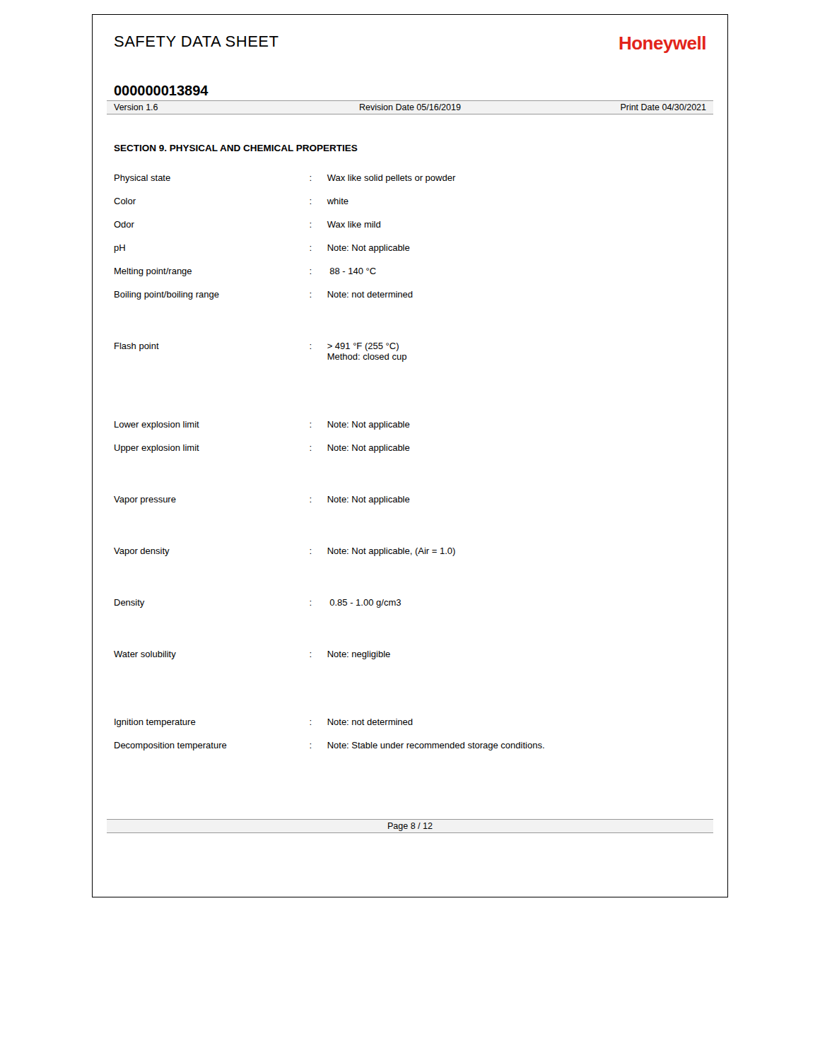SAFETY DATA SHEET
Honeywell
000000013894
Version 1.6
Revision Date 05/16/2019
Print Date 04/30/2021
SECTION 9. PHYSICAL AND CHEMICAL PROPERTIES
| Physical state | : | Wax like solid pellets or powder |
| Color | : | white |
| Odor | : | Wax like mild |
| pH | : | Note: Not applicable |
| Melting point/range | : | 88 - 140 °C |
| Boiling point/boiling range | : | Note: not determined |
| Flash point | : | > 491 °F (255 °C) Method: closed cup |
| Lower explosion limit | : | Note: Not applicable |
| Upper explosion limit | : | Note: Not applicable |
| Vapor pressure | : | Note: Not applicable |
| Vapor density | : | Note: Not applicable, (Air = 1.0) |
| Density | : | 0.85 - 1.00 g/cm3 |
| Water solubility | : | Note: negligible |
| Ignition temperature | : | Note: not determined |
| Decomposition temperature | : | Note: Stable under recommended storage conditions. |
Page 8 / 12